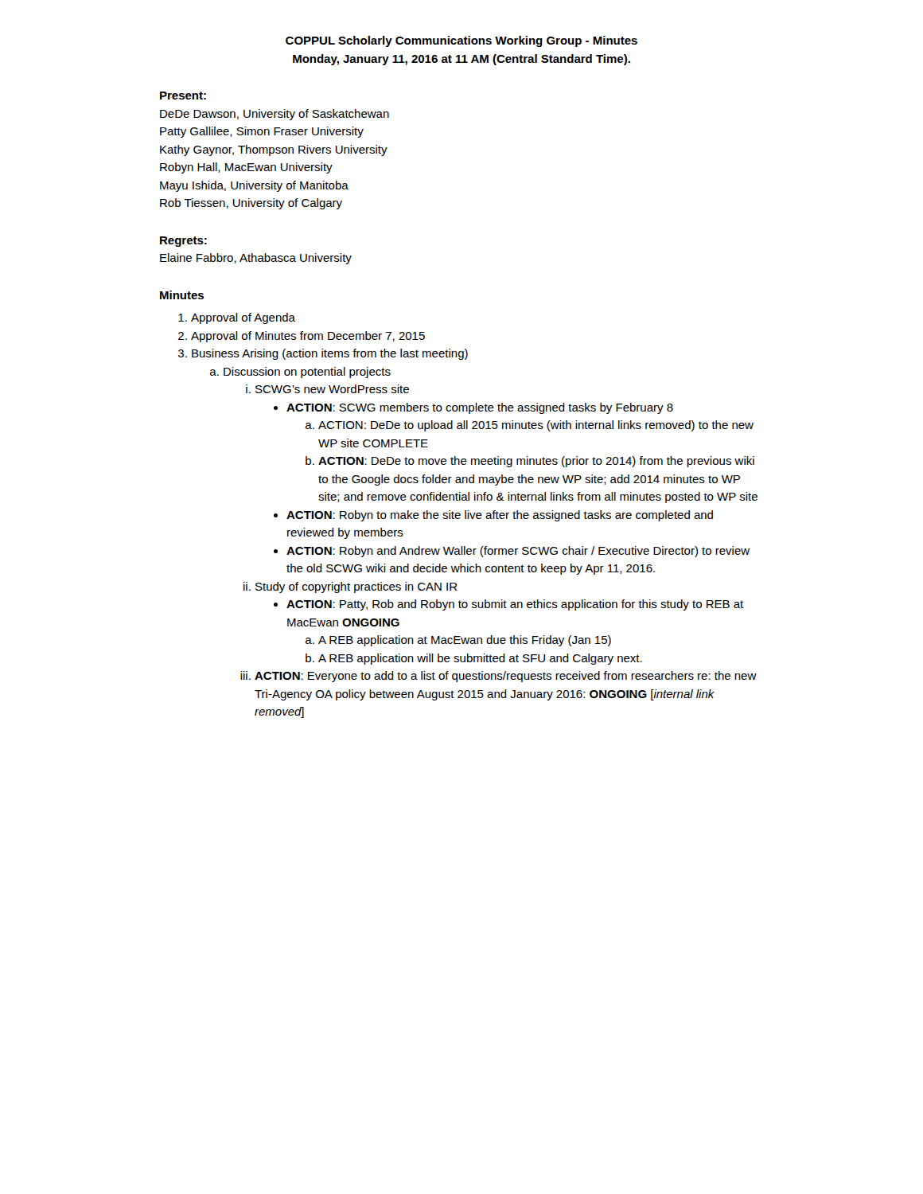COPPUL Scholarly Communications Working Group - Minutes
Monday, January 11, 2016 at 11 AM (Central Standard Time).
Present:
DeDe Dawson, University of Saskatchewan
Patty Gallilee, Simon Fraser University
Kathy Gaynor, Thompson Rivers University
Robyn Hall, MacEwan University
Mayu Ishida, University of Manitoba
Rob Tiessen, University of Calgary
Regrets:
Elaine Fabbro, Athabasca University
Minutes
Approval of Agenda
Approval of Minutes from December 7, 2015
Business Arising (action items from the last meeting)
Discussion on potential projects
SCWG’s new WordPress site
ACTION: SCWG members to complete the assigned tasks by February 8
ACTION: DeDe to upload all 2015 minutes (with internal links removed) to the new WP site COMPLETE
ACTION: DeDe to move the meeting minutes (prior to 2014) from the previous wiki to the Google docs folder and maybe the new WP site; add 2014 minutes to WP site; and remove confidential info & internal links from all minutes posted to WP site
ACTION: Robyn to make the site live after the assigned tasks are completed and reviewed by members
ACTION: Robyn and Andrew Waller (former SCWG chair / Executive Director) to review the old SCWG wiki and decide which content to keep by Apr 11, 2016.
Study of copyright practices in CAN IR
ACTION: Patty, Rob and Robyn to submit an ethics application for this study to REB at MacEwan ONGOING
A REB application at MacEwan due this Friday (Jan 15)
A REB application will be submitted at SFU and Calgary next.
ACTION: Everyone to add to a list of questions/requests received from researchers re: the new Tri-Agency OA policy between August 2015 and January 2016: ONGOING [internal link removed]